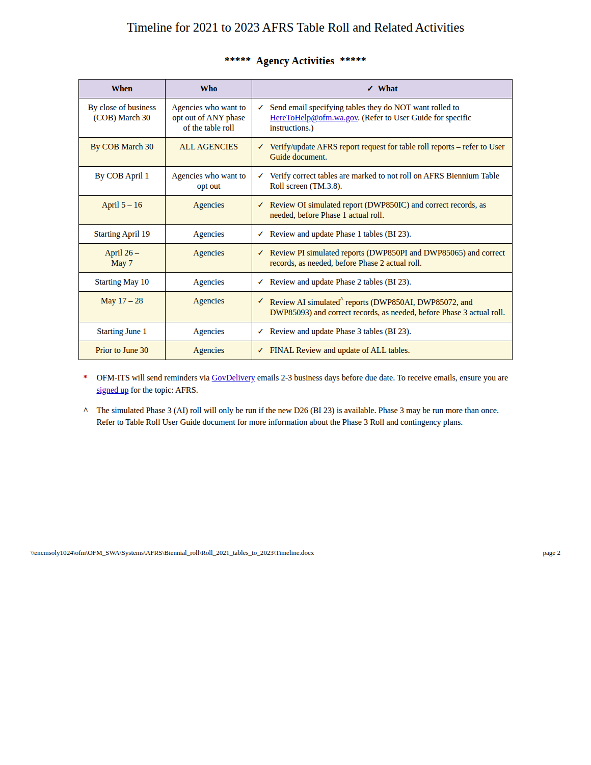Timeline for 2021 to 2023 AFRS Table Roll and Related Activities
***** Agency Activities *****
| When | Who | What |
| --- | --- | --- |
| By close of business (COB) March 30 | Agencies who want to opt out of ANY phase of the table roll | Send email specifying tables they do NOT want rolled to HereToHelp@ofm.wa.gov . (Refer to User Guide for specific instructions.) |
| By COB March 30 | ALL AGENCIES | Verify/update AFRS report request for table roll reports – refer to User Guide document. |
| By COB April 1 | Agencies who want to opt out | Verify correct tables are marked to not roll on AFRS Biennium Table Roll screen (TM.3.8). |
| April 5 – 16 | Agencies | Review OI simulated report (DWP850IC) and correct records, as needed, before Phase 1 actual roll. |
| Starting April 19 | Agencies | Review and update Phase 1 tables (BI 23). |
| April 26 – May 7 | Agencies | Review PI simulated reports (DWP850PI and DWP85065) and correct records, as needed, before Phase 2 actual roll. |
| Starting May 10 | Agencies | Review and update Phase 2 tables (BI 23). |
| May 17 – 28 | Agencies | Review AI simulated ^ reports (DWP850AI, DWP85072, and DWP85093) and correct records, as needed, before Phase 3 actual roll. |
| Starting June 1 | Agencies | Review and update Phase 3 tables (BI 23). |
| Prior to June 30 | Agencies | FINAL Review and update of ALL tables. |
*OFM-ITS will send reminders via GovDelivery emails 2-3 business days before due date. To receive emails, ensure you are signed up for the topic: AFRS.
^The simulated Phase 3 (AI) roll will only be run if the new D26 (BI 23) is available. Phase 3 may be run more than once. Refer to Table Roll User Guide document for more information about the Phase 3 Roll and contingency plans.
\\encmsoly1024\ofm\OFM_SWA\Systems\AFRS\Biennial_roll\Roll_2021_tables_to_2023\Timeline.docx page 2